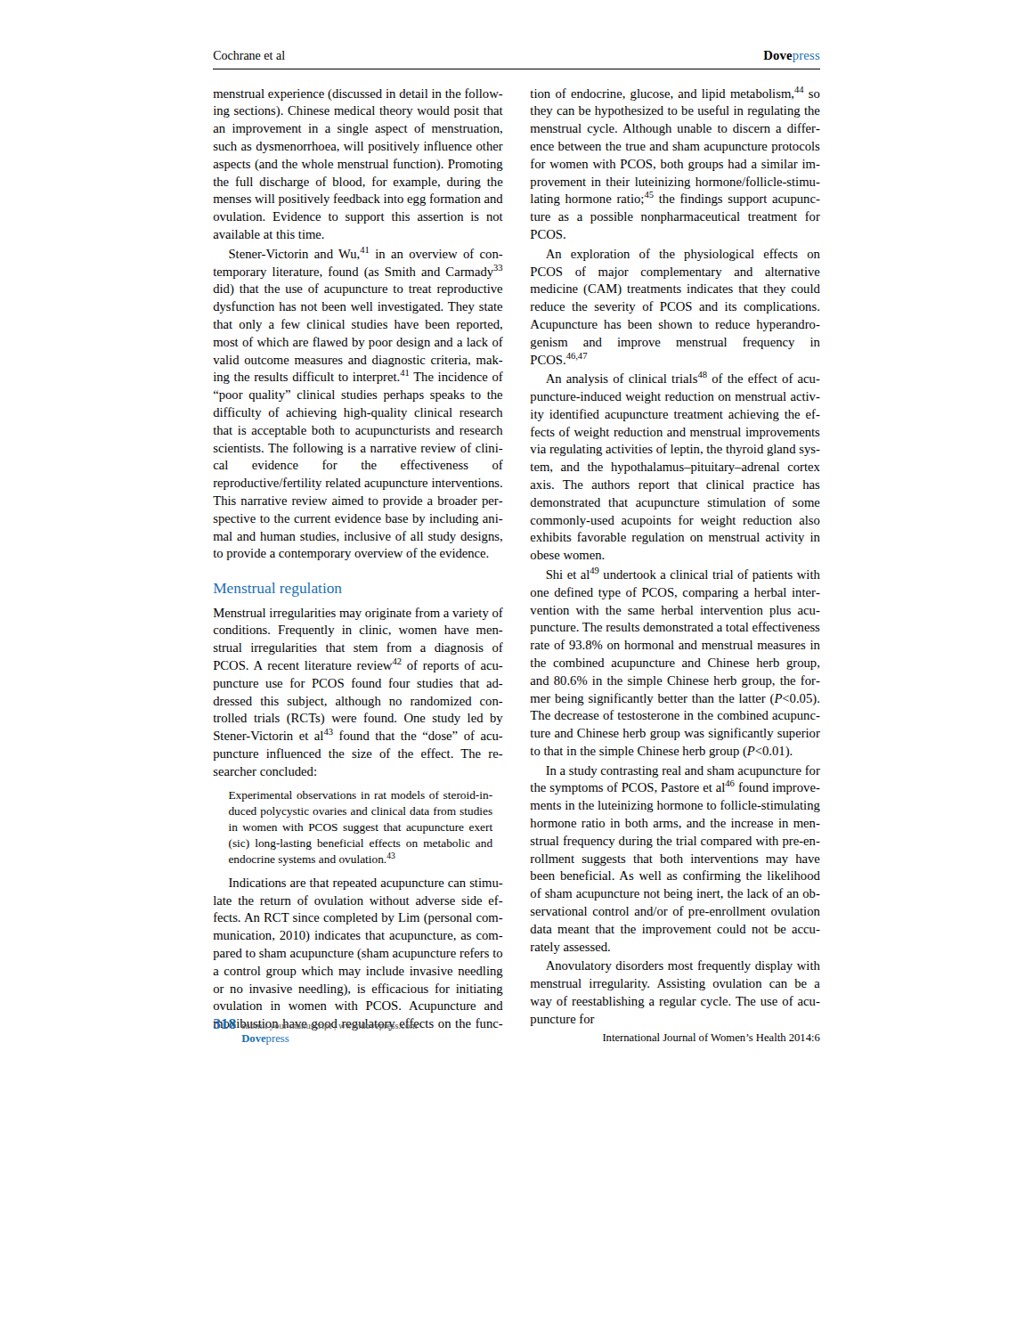Cochrane et al Dove press
menstrual experience (discussed in detail in the following sections). Chinese medical theory would posit that an improvement in a single aspect of menstruation, such as dysmenorrhoea, will positively influence other aspects (and the whole menstrual function). Promoting the full discharge of blood, for example, during the menses will positively feedback into egg formation and ovulation. Evidence to support this assertion is not available at this time.
Stener-Victorin and Wu,41 in an overview of contemporary literature, found (as Smith and Carmady33 did) that the use of acupuncture to treat reproductive dysfunction has not been well investigated. They state that only a few clinical studies have been reported, most of which are flawed by poor design and a lack of valid outcome measures and diagnostic criteria, making the results difficult to interpret.41 The incidence of “poor quality” clinical studies perhaps speaks to the difficulty of achieving high-quality clinical research that is acceptable both to acupuncturists and research scientists. The following is a narrative review of clinical evidence for the effectiveness of reproductive/fertility related acupuncture interventions. This narrative review aimed to provide a broader perspective to the current evidence base by including animal and human studies, inclusive of all study designs, to provide a contemporary overview of the evidence.
Menstrual regulation
Menstrual irregularities may originate from a variety of conditions. Frequently in clinic, women have menstrual irregularities that stem from a diagnosis of PCOS. A recent literature review42 of reports of acupuncture use for PCOS found four studies that addressed this subject, although no randomized controlled trials (RCTs) were found. One study led by Stener-Victorin et al43 found that the “dose” of acupuncture influenced the size of the effect. The researcher concluded:
Experimental observations in rat models of steroid-induced polycystic ovaries and clinical data from studies in women with PCOS suggest that acupuncture exert (sic) long-lasting beneficial effects on metabolic and endocrine systems and ovulation.43
Indications are that repeated acupuncture can stimulate the return of ovulation without adverse side effects. An RCT since completed by Lim (personal communication, 2010) indicates that acupuncture, as compared to sham acupuncture (sham acupuncture refers to a control group which may include invasive needling or no invasive needling), is efficacious for initiating ovulation in women with PCOS. Acupuncture and moxibustion have good regulatory effects on the function of endocrine, glucose, and lipid metabolism,44 so they can be hypothesized to be useful in regulating the menstrual cycle. Although unable to discern a difference between the true and sham acupuncture protocols for women with PCOS, both groups had a similar improvement in their luteinizing hormone/follicle-stimulating hormone ratio;45 the findings support acupuncture as a possible nonpharmaceutical treatment for PCOS.
An exploration of the physiological effects on PCOS of major complementary and alternative medicine (CAM) treatments indicates that they could reduce the severity of PCOS and its complications. Acupuncture has been shown to reduce hyperandrogenism and improve menstrual frequency in PCOS.46,47
An analysis of clinical trials48 of the effect of acupuncture-induced weight reduction on menstrual activity identified acupuncture treatment achieving the effects of weight reduction and menstrual improvements via regulating activities of leptin, the thyroid gland system, and the hypothalamus–pituitary–adrenal cortex axis. The authors report that clinical practice has demonstrated that acupuncture stimulation of some commonly-used acupoints for weight reduction also exhibits favorable regulation on menstrual activity in obese women.
Shi et al49 undertook a clinical trial of patients with one defined type of PCOS, comparing a herbal intervention with the same herbal intervention plus acupuncture. The results demonstrated a total effectiveness rate of 93.8% on hormonal and menstrual measures in the combined acupuncture and Chinese herb group, and 80.6% in the simple Chinese herb group, the former being significantly better than the latter (P<0.05). The decrease of testosterone in the combined acupuncture and Chinese herb group was significantly superior to that in the simple Chinese herb group (P<0.01).
In a study contrasting real and sham acupuncture for the symptoms of PCOS, Pastore et al46 found improvements in the luteinizing hormone to follicle-stimulating hormone ratio in both arms, and the increase in menstrual frequency during the trial compared with pre-enrollment suggests that both interventions may have been beneficial. As well as confirming the likelihood of sham acupuncture not being inert, the lack of an observational control and/or of pre-enrollment ovulation data meant that the improvement could not be accurately assessed.
Anovulatory disorders most frequently display with menstrual irregularity. Assisting ovulation can be a way of reestablishing a regular cycle. The use of acupuncture for
318 submit your manuscript | www.dovepress.com
Dove press
International Journal of Women’s Health 2014:6